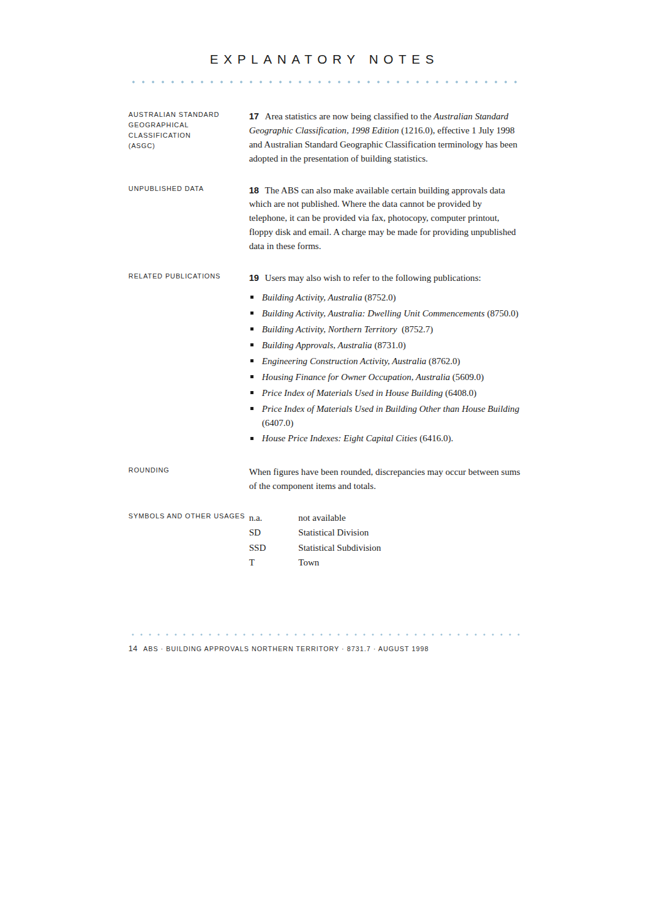Explanatory Notes
| Australian Standard Geographical Classification (ASGC) | 17 Area statistics are now being classified to the Australian Standard Geographic Classification, 1998 Edition (1216.0), effective 1 July 1998 and Australian Standard Geographic Classification terminology has been adopted in the presentation of building statistics. |
| Unpublished data | 18 The ABS can also make available certain building approvals data which are not published. Where the data cannot be provided by telephone, it can be provided via fax, photocopy, computer printout, floppy disk and email. A charge may be made for providing unpublished data in these forms. |
| Related publications | 19 Users may also wish to refer to the following publications: Building Activity, Australia (8752.0) Building Activity, Australia: Dwelling Unit Commencements (8750.0) Building Activity, Northern Territory (8752.7) Building Approvals, Australia (8731.0) Engineering Construction Activity, Australia (8762.0) Housing Finance for Owner Occupation, Australia (5609.0) Price Index of Materials Used in House Building (6408.0) Price Index of Materials Used in Building Other than House Building (6407.0) House Price Indexes: Eight Capital Cities (6416.0). |
| Rounding | When figures have been rounded, discrepancies may occur between sums of the component items and totals. |
| Symbols and other usages | / n.a. / not available / / SD / Statistical Division / / SSD / Statistical Subdivision / / T / Town / |
14 ABS · Building Approvals Northern Territory · 8731.7 · August 1998